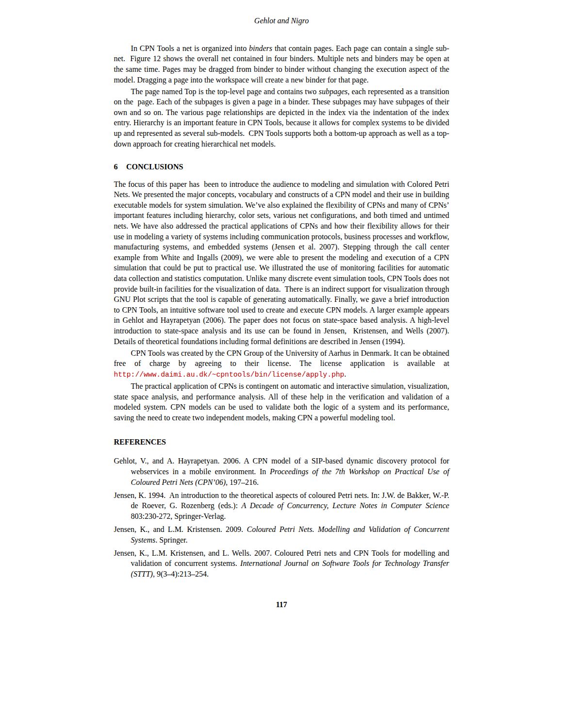Gehlot and Nigro
In CPN Tools a net is organized into binders that contain pages. Each page can contain a single sub-net. Figure 12 shows the overall net contained in four binders. Multiple nets and binders may be open at the same time. Pages may be dragged from binder to binder without changing the execution aspect of the model. Dragging a page into the workspace will create a new binder for that page.
The page named Top is the top-level page and contains two subpages, each represented as a transition on the page. Each of the subpages is given a page in a binder. These subpages may have subpages of their own and so on. The various page relationships are depicted in the index via the indentation of the index entry. Hierarchy is an important feature in CPN Tools, because it allows for complex systems to be divided up and represented as several sub-models. CPN Tools supports both a bottom-up approach as well as a top-down approach for creating hierarchical net models.
6 CONCLUSIONS
The focus of this paper has been to introduce the audience to modeling and simulation with Colored Petri Nets. We presented the major concepts, vocabulary and constructs of a CPN model and their use in building executable models for system simulation. We’ve also explained the flexibility of CPNs and many of CPNs’ important features including hierarchy, color sets, various net configurations, and both timed and untimed nets. We have also addressed the practical applications of CPNs and how their flexibility allows for their use in modeling a variety of systems including communication protocols, business processes and workflow, manufacturing systems, and embedded systems (Jensen et al. 2007). Stepping through the call center example from White and Ingalls (2009), we were able to present the modeling and execution of a CPN simulation that could be put to practical use. We illustrated the use of monitoring facilities for automatic data collection and statistics computation. Unlike many discrete event simulation tools, CPN Tools does not provide built-in facilities for the visualization of data. There is an indirect support for visualization through GNU Plot scripts that the tool is capable of generating automatically. Finally, we gave a brief introduction to CPN Tools, an intuitive software tool used to create and execute CPN models. A larger example appears in Gehlot and Hayrapetyan (2006). The paper does not focus on state-space based analysis. A high-level introduction to state-space analysis and its use can be found in Jensen, Kristensen, and Wells (2007). Details of theoretical foundations including formal definitions are described in Jensen (1994).
CPN Tools was created by the CPN Group of the University of Aarhus in Denmark. It can be obtained free of charge by agreeing to their license. The license application is available at http://www.daimi.au.dk/~cpntools/bin/license/apply.php.
The practical application of CPNs is contingent on automatic and interactive simulation, visualization, state space analysis, and performance analysis. All of these help in the verification and validation of a modeled system. CPN models can be used to validate both the logic of a system and its performance, saving the need to create two independent models, making CPN a powerful modeling tool.
REFERENCES
Gehlot, V., and A. Hayrapetyan. 2006. A CPN model of a SIP-based dynamic discovery protocol for webservices in a mobile environment. In Proceedings of the 7th Workshop on Practical Use of Coloured Petri Nets (CPN’06), 197–216.
Jensen, K. 1994. An introduction to the theoretical aspects of coloured Petri nets. In: J.W. de Bakker, W.-P. de Roever, G. Rozenberg (eds.): A Decade of Concurrency, Lecture Notes in Computer Science 803:230-272, Springer-Verlag.
Jensen, K., and L.M. Kristensen. 2009. Coloured Petri Nets. Modelling and Validation of Concurrent Systems. Springer.
Jensen, K., L.M. Kristensen, and L. Wells. 2007. Coloured Petri nets and CPN Tools for modelling and validation of concurrent systems. International Journal on Software Tools for Technology Transfer (STTT), 9(3–4):213–254.
117